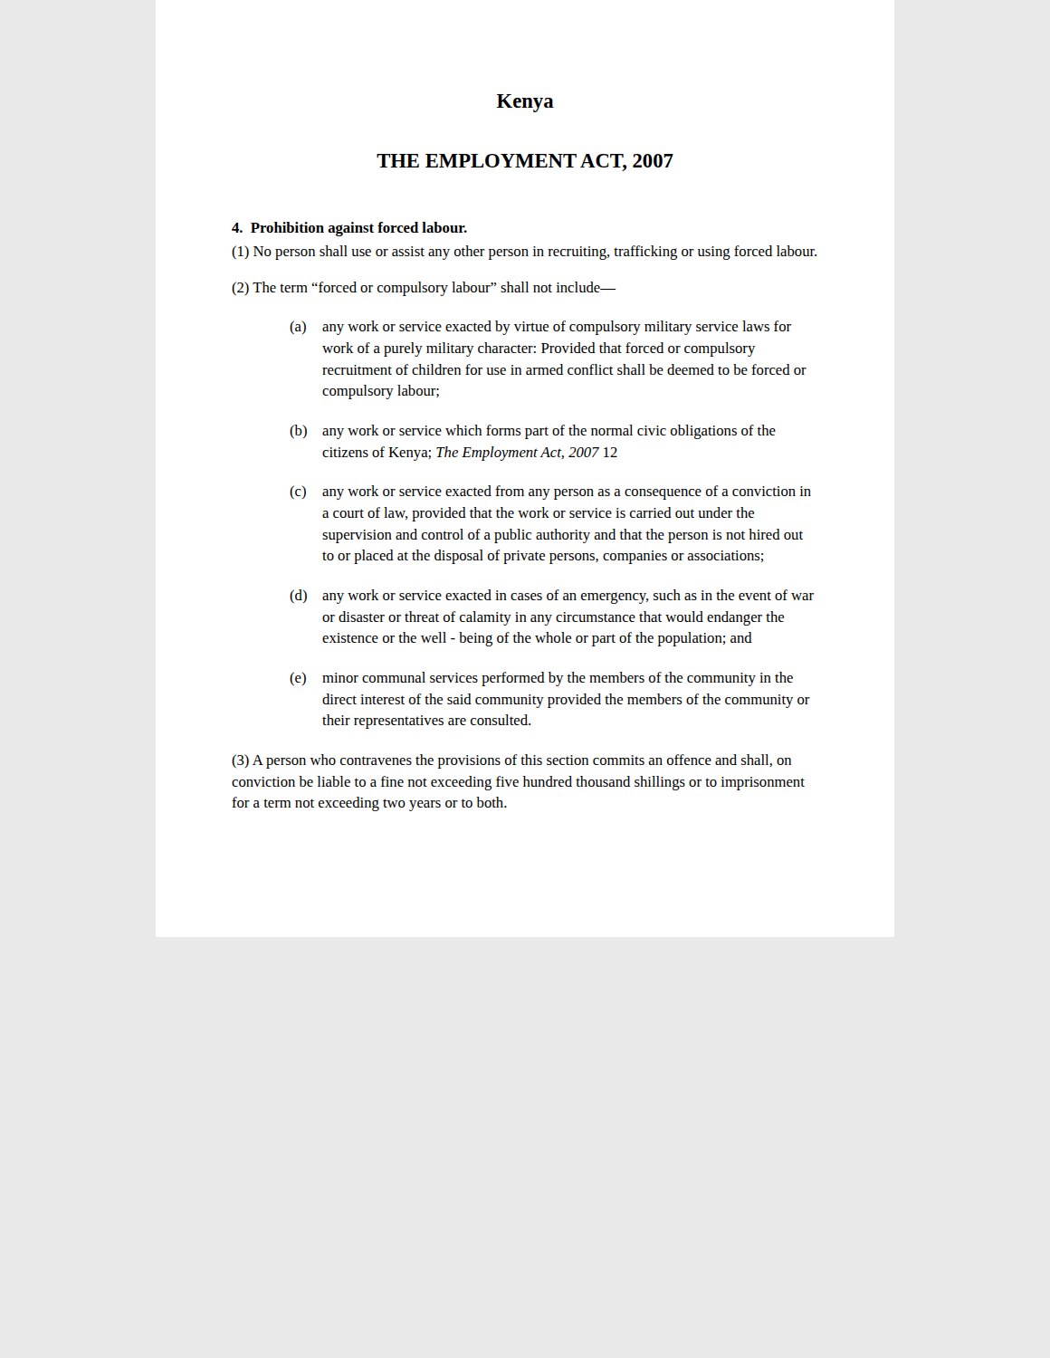Kenya
THE EMPLOYMENT ACT, 2007
4. Prohibition against forced labour.
(1) No person shall use or assist any other person in recruiting, trafficking or using forced labour.
(2) The term “forced or compulsory labour” shall not include—
any work or service exacted by virtue of compulsory military service laws for work of a purely military character: Provided that forced or compulsory recruitment of children for use in armed conflict shall be deemed to be forced or compulsory labour;
any work or service which forms part of the normal civic obligations of the citizens of Kenya; The Employment Act, 2007 12
any work or service exacted from any person as a consequence of a conviction in a court of law, provided that the work or service is carried out under the supervision and control of a public authority and that the person is not hired out to or placed at the disposal of private persons, companies or associations;
any work or service exacted in cases of an emergency, such as in the event of war or disaster or threat of calamity in any circumstance that would endanger the existence or the well - being of the whole or part of the population; and
minor communal services performed by the members of the community in the direct interest of the said community provided the members of the community or their representatives are consulted.
(3) A person who contravenes the provisions of this section commits an offence and shall, on conviction be liable to a fine not exceeding five hundred thousand shillings or to imprisonment for a term not exceeding two years or to both.